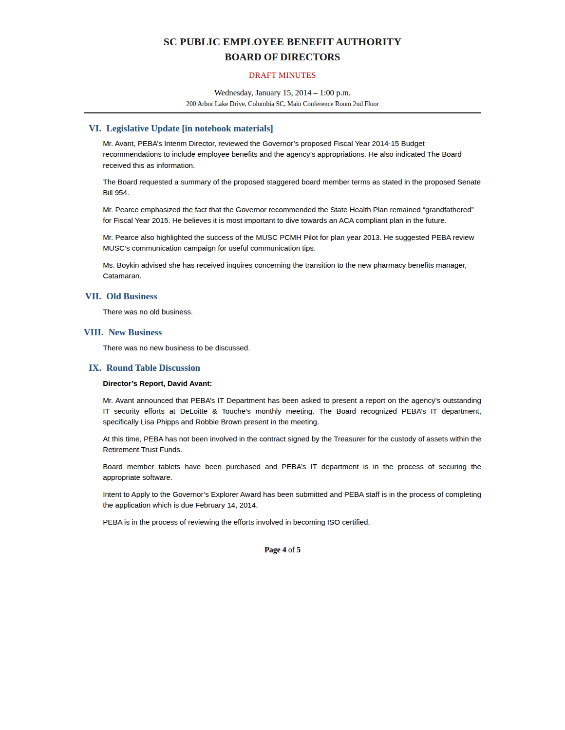SC PUBLIC EMPLOYEE BENEFIT AUTHORITY
BOARD OF DIRECTORS
DRAFT MINUTES
Wednesday, January 15, 2014 – 1:00 p.m.
200 Arbor Lake Drive, Columbia SC, Main Conference Room 2nd Floor
VI. Legislative Update [in notebook materials]
Mr. Avant, PEBA’s Interim Director, reviewed the Governor’s proposed Fiscal Year 2014-15 Budget recommendations to include employee benefits and the agency’s appropriations. He also indicated The Board received this as information.
The Board requested a summary of the proposed staggered board member terms as stated in the proposed Senate Bill 954.
Mr. Pearce emphasized the fact that the Governor recommended the State Health Plan remained “grandfathered” for Fiscal Year 2015. He believes it is most important to dive towards an ACA compliant plan in the future.
Mr. Pearce also highlighted the success of the MUSC PCMH Pilot for plan year 2013. He suggested PEBA review MUSC’s communication campaign for useful communication tips.
Ms. Boykin advised she has received inquires concerning the transition to the new pharmacy benefits manager, Catamaran.
VII. Old Business
There was no old business.
VIII. New Business
There was no new business to be discussed.
IX. Round Table Discussion
Director’s Report, David Avant:
Mr. Avant announced that PEBA’s IT Department has been asked to present a report on the agency’s outstanding IT security efforts at DeLoitte & Touche’s monthly meeting. The Board recognized PEBA’s IT department, specifically Lisa Phipps and Robbie Brown present in the meeting.
At this time, PEBA has not been involved in the contract signed by the Treasurer for the custody of assets within the Retirement Trust Funds.
Board member tablets have been purchased and PEBA’s IT department is in the process of securing the appropriate software.
Intent to Apply to the Governor’s Explorer Award has been submitted and PEBA staff is in the process of completing the application which is due February 14, 2014.
PEBA is in the process of reviewing the efforts involved in becoming ISO certified.
Page 4 of 5